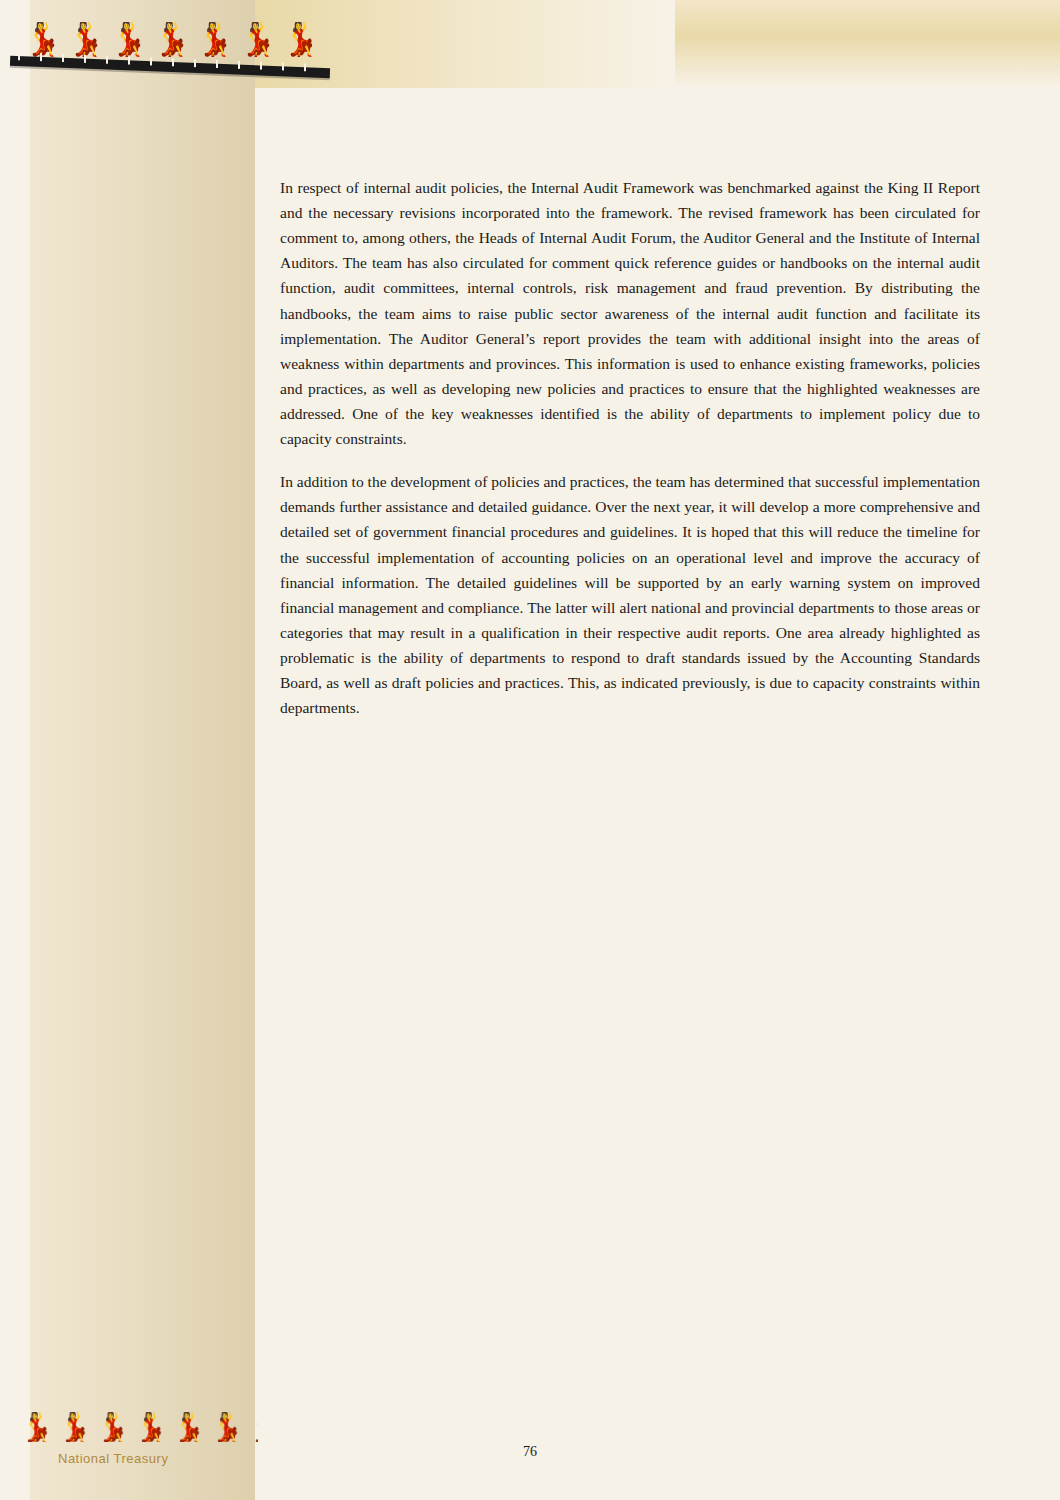💃💃💃💃💃💃💃💃💃💃
In respect of internal audit policies, the Internal Audit Framework was benchmarked against the King II Report and the necessary revisions incorporated into the framework. The revised framework has been circulated for comment to, among others, the Heads of Internal Audit Forum, the Auditor General and the Institute of Internal Auditors. The team has also circulated for comment quick reference guides or handbooks on the internal audit function, audit committees, internal controls, risk management and fraud prevention. By distributing the handbooks, the team aims to raise public sector awareness of the internal audit function and facilitate its implementation. The Auditor General’s report provides the team with additional insight into the areas of weakness within departments and provinces. This information is used to enhance existing frameworks, policies and practices, as well as developing new policies and practices to ensure that the highlighted weaknesses are addressed. One of the key weaknesses identified is the ability of departments to implement policy due to capacity constraints.
In addition to the development of policies and practices, the team has determined that successful implementation demands further assistance and detailed guidance. Over the next year, it will develop a more comprehensive and detailed set of government financial procedures and guidelines. It is hoped that this will reduce the timeline for the successful implementation of accounting policies on an operational level and improve the accuracy of financial information. The detailed guidelines will be supported by an early warning system on improved financial management and compliance. The latter will alert national and provincial departments to those areas or categories that may result in a qualification in their respective audit reports. One area already highlighted as problematic is the ability of departments to respond to draft standards issued by the Accounting Standards Board, as well as draft policies and practices. This, as indicated previously, is due to capacity constraints within departments.
💃💃💃💃💃💃💃💃💃
National Treasury
76